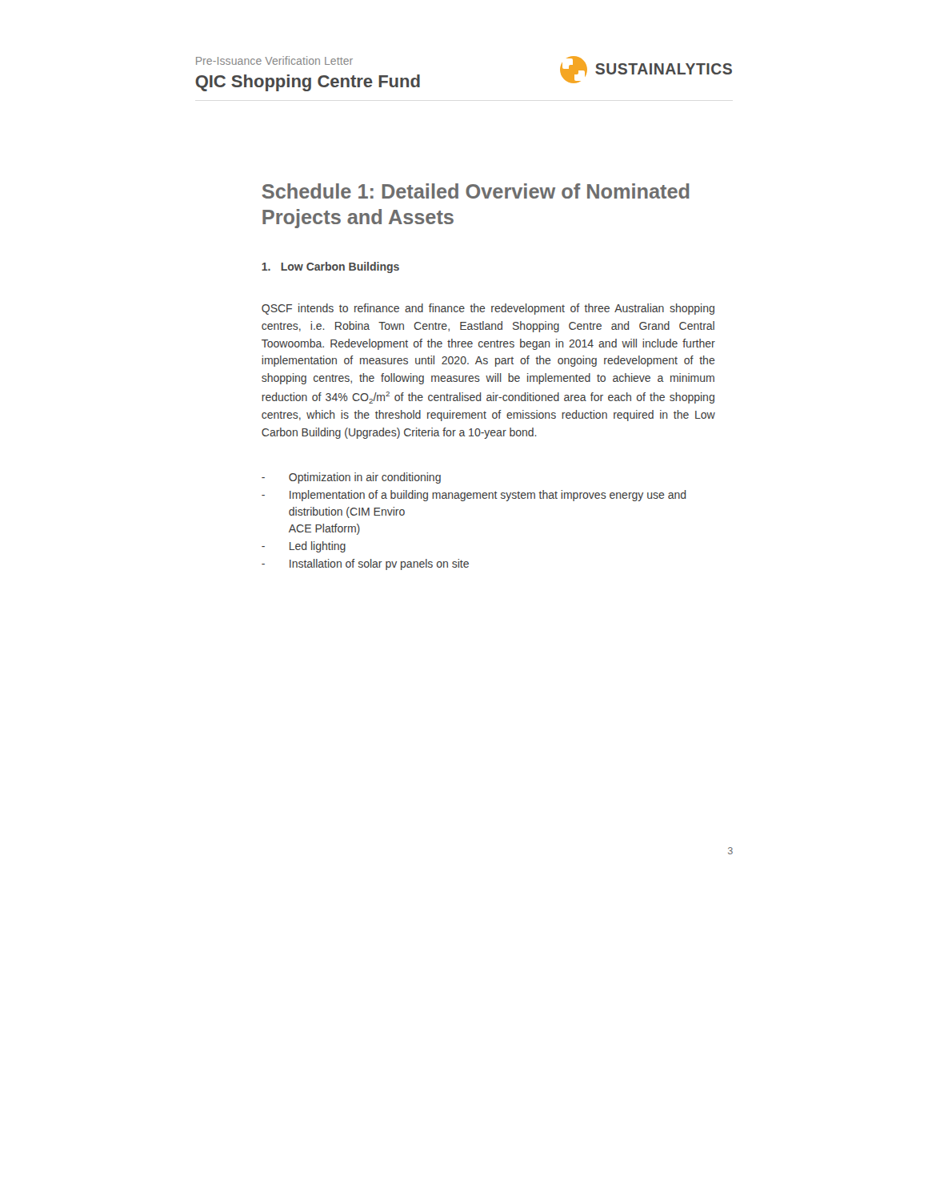Pre-Issuance Verification Letter
QIC Shopping Centre Fund
SUSTAINALYTICS
Schedule 1: Detailed Overview of Nominated Projects and Assets
1. Low Carbon Buildings
QSCF intends to refinance and finance the redevelopment of three Australian shopping centres, i.e. Robina Town Centre, Eastland Shopping Centre and Grand Central Toowoomba. Redevelopment of the three centres began in 2014 and will include further implementation of measures until 2020. As part of the ongoing redevelopment of the shopping centres, the following measures will be implemented to achieve a minimum reduction of 34% CO2/m2 of the centralised air-conditioned area for each of the shopping centres, which is the threshold requirement of emissions reduction required in the Low Carbon Building (Upgrades) Criteria for a 10-year bond.
Optimization in air conditioning
Implementation of a building management system that improves energy use and distribution (CIM EnviroACE Platform)
Led lighting
Installation of solar pv panels on site
3